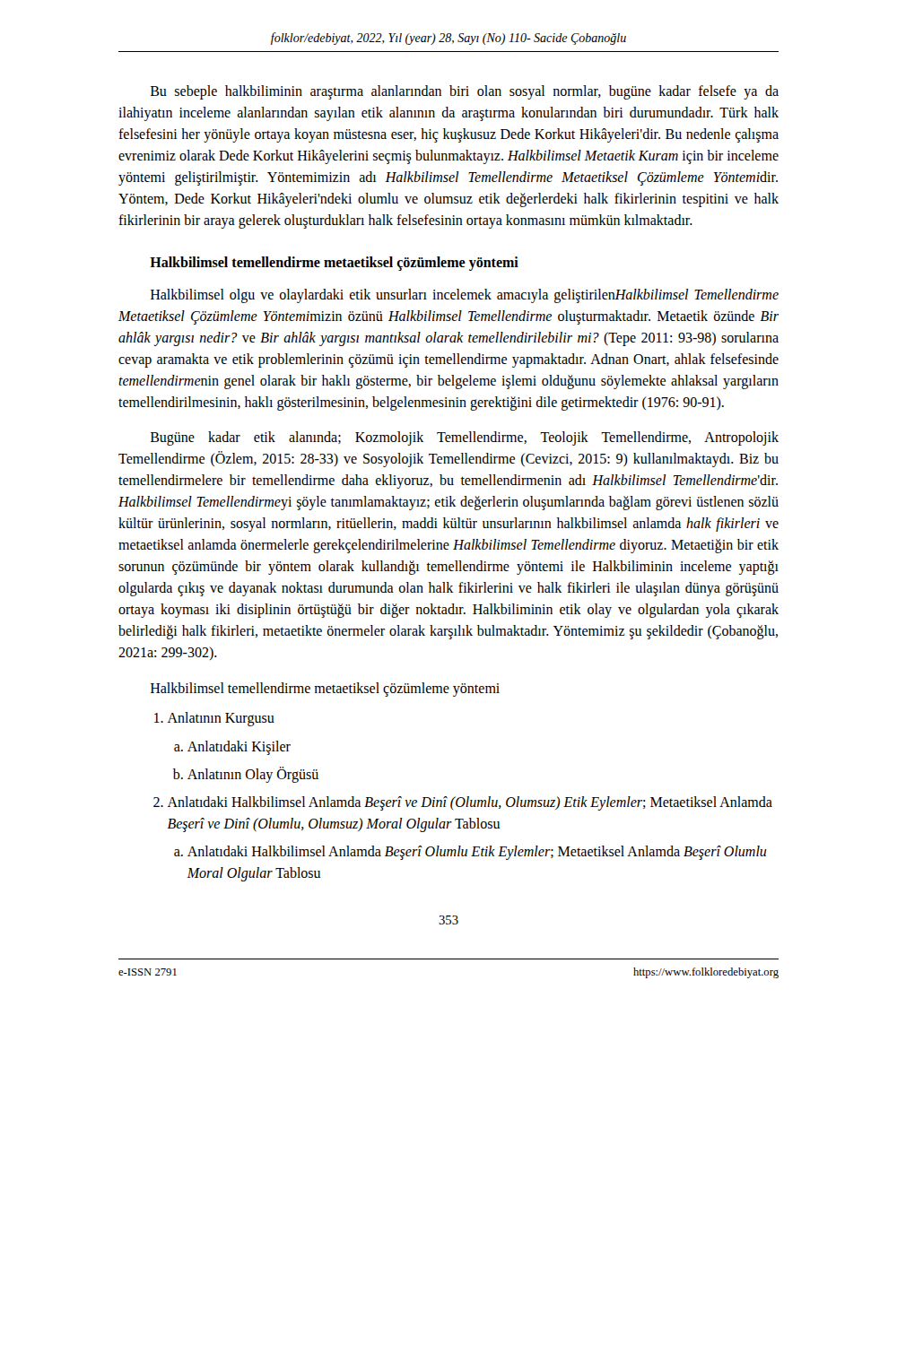folklor/edebiyat, 2022, Yıl (year) 28, Sayı (No) 110- Sacide Çobanoğlu
Bu sebeple halkbiliminin araştırma alanlarından biri olan sosyal normlar, bugüne kadar felsefe ya da ilahiyatın inceleme alanlarından sayılan etik alanının da araştırma konularından biri durumundadır. Türk halk felsefesini her yönüyle ortaya koyan müstesna eser, hiç kuşkusuz Dede Korkut Hikâyeleri'dir. Bu nedenle çalışma evrenimiz olarak Dede Korkut Hikâyelerini seçmiş bulunmaktayız. Halkbilimsel Metaetik Kuram için bir inceleme yöntemi geliştirilmiştir. Yöntemimizin adı Halkbilimsel Temellendirme Metaetiksel Çözümleme Yöntemidir. Yöntem, Dede Korkut Hikâyeleri'ndeki olumlu ve olumsuz etik değerlerdeki halk fikirlerinin tespitini ve halk fikirlerinin bir araya gelerek oluşturdukları halk felsefesinin ortaya konmasını mümkün kılmaktadır.
Halkbilimsel temellendirme metaetiksel çözümleme yöntemi
Halkbilimsel olgu ve olaylardaki etik unsurları incelemek amacıyla geliştirilenHalkbilimsel Temellendirme Metaetiksel Çözümleme Yöntemimizin özünü Halkbilimsel Temellendirme oluşturmaktadır. Metaetik özünde Bir ahlâk yargısı nedir? ve Bir ahlâk yargısı mantıksal olarak temellendirilebilir mi? (Tepe 2011: 93-98) sorularına cevap aramakta ve etik problemlerinin çözümü için temellendirme yapmaktadır. Adnan Onart, ahlak felsefesinde temellendirmenin genel olarak bir haklı gösterme, bir belgeleme işlemi olduğunu söylemekte ahlaksal yargıların temellendirilmesinin, haklı gösterilmesinin, belgelenmesinin gerektiğini dile getirmektedir (1976: 90-91).
Bugüne kadar etik alanında; Kozmolojik Temellendirme, Teolojik Temellendirme, Antropolojik Temellendirme (Özlem, 2015: 28-33) ve Sosyolojik Temellendirme (Cevizci, 2015: 9) kullanılmaktaydı. Biz bu temellendirmelere bir temellendirme daha ekliyoruz, bu temellendirmenin adı Halkbilimsel Temellendirme'dir. Halkbilimsel Temellendirmeyi şöyle tanımlamaktayız; etik değerlerin oluşumlarında bağlam görevi üstlenen sözlü kültür ürünlerinin, sosyal normların, ritüellerin, maddi kültür unsurlarının halkbilimsel anlamda halk fikirleri ve metaetiksel anlamda önermelerle gerekçelendirilmelerine Halkbilimsel Temellendirme diyoruz. Metaetiğin bir etik sorunun çözümünde bir yöntem olarak kullandığı temellendirme yöntemi ile Halkbiliminin inceleme yaptığı olgularda çıkış ve dayanak noktası durumunda olan halk fikirlerini ve halk fikirleri ile ulaşılan dünya görüşünü ortaya koyması iki disiplinin örtüştüğü bir diğer noktadır. Halkbiliminin etik olay ve olgulardan yola çıkarak belirlediği halk fikirleri, metaetikte önermeler olarak karşılık bulmaktadır. Yöntemimiz şu şekildedir (Çobanoğlu, 2021a: 299-302).
Halkbilimsel temellendirme metaetiksel çözümleme yöntemi
Anlatının Kurgusu
Anlatıdaki Kişiler
Anlatının Olay Örgüsü
Anlatıdaki Halkbilimsel Anlamda Beşerî ve Dinî (Olumlu, Olumsuz) Etik Eylemler; Metaetiksel Anlamda Beşerî ve Dinî (Olumlu, Olumsuz) Moral Olgular Tablosu
Anlatıdaki Halkbilimsel Anlamda Beşerî Olumlu Etik Eylemler; Metaetiksel Anlamda Beşerî Olumlu Moral Olgular Tablosu
353
e-ISSN 2791 https://www.folkloredebiyat.org